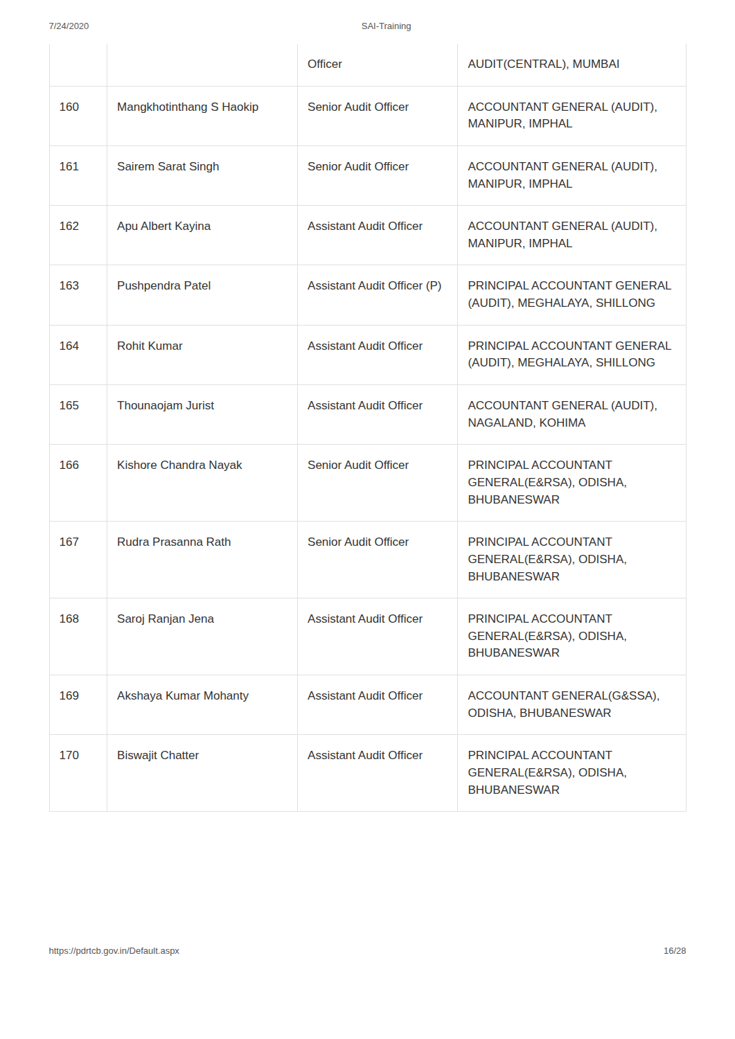7/24/2020
SAI-Training
| | | Officer | AUDIT(CENTRAL), MUMBAI |
| 160 | Mangkhotinthang S Haokip | Senior Audit Officer | ACCOUNTANT GENERAL (AUDIT), MANIPUR, IMPHAL |
| 161 | Sairem Sarat Singh | Senior Audit Officer | ACCOUNTANT GENERAL (AUDIT), MANIPUR, IMPHAL |
| 162 | Apu Albert Kayina | Assistant Audit Officer | ACCOUNTANT GENERAL (AUDIT), MANIPUR, IMPHAL |
| 163 | Pushpendra Patel | Assistant Audit Officer (P) | PRINCIPAL ACCOUNTANT GENERAL (AUDIT), MEGHALAYA, SHILLONG |
| 164 | Rohit Kumar | Assistant Audit Officer | PRINCIPAL ACCOUNTANT GENERAL (AUDIT), MEGHALAYA, SHILLONG |
| 165 | Thounaojam Jurist | Assistant Audit Officer | ACCOUNTANT GENERAL (AUDIT), NAGALAND, KOHIMA |
| 166 | Kishore Chandra Nayak | Senior Audit Officer | PRINCIPAL ACCOUNTANT GENERAL(E&RSA), ODISHA, BHUBANESWAR |
| 167 | Rudra Prasanna Rath | Senior Audit Officer | PRINCIPAL ACCOUNTANT GENERAL(E&RSA), ODISHA, BHUBANESWAR |
| 168 | Saroj Ranjan Jena | Assistant Audit Officer | PRINCIPAL ACCOUNTANT GENERAL(E&RSA), ODISHA, BHUBANESWAR |
| 169 | Akshaya Kumar Mohanty | Assistant Audit Officer | ACCOUNTANT GENERAL(G&SSA), ODISHA, BHUBANESWAR |
| 170 | Biswajit Chatter | Assistant Audit Officer | PRINCIPAL ACCOUNTANT GENERAL(E&RSA), ODISHA, BHUBANESWAR |
https://pdrtcb.gov.in/Default.aspx
16/28